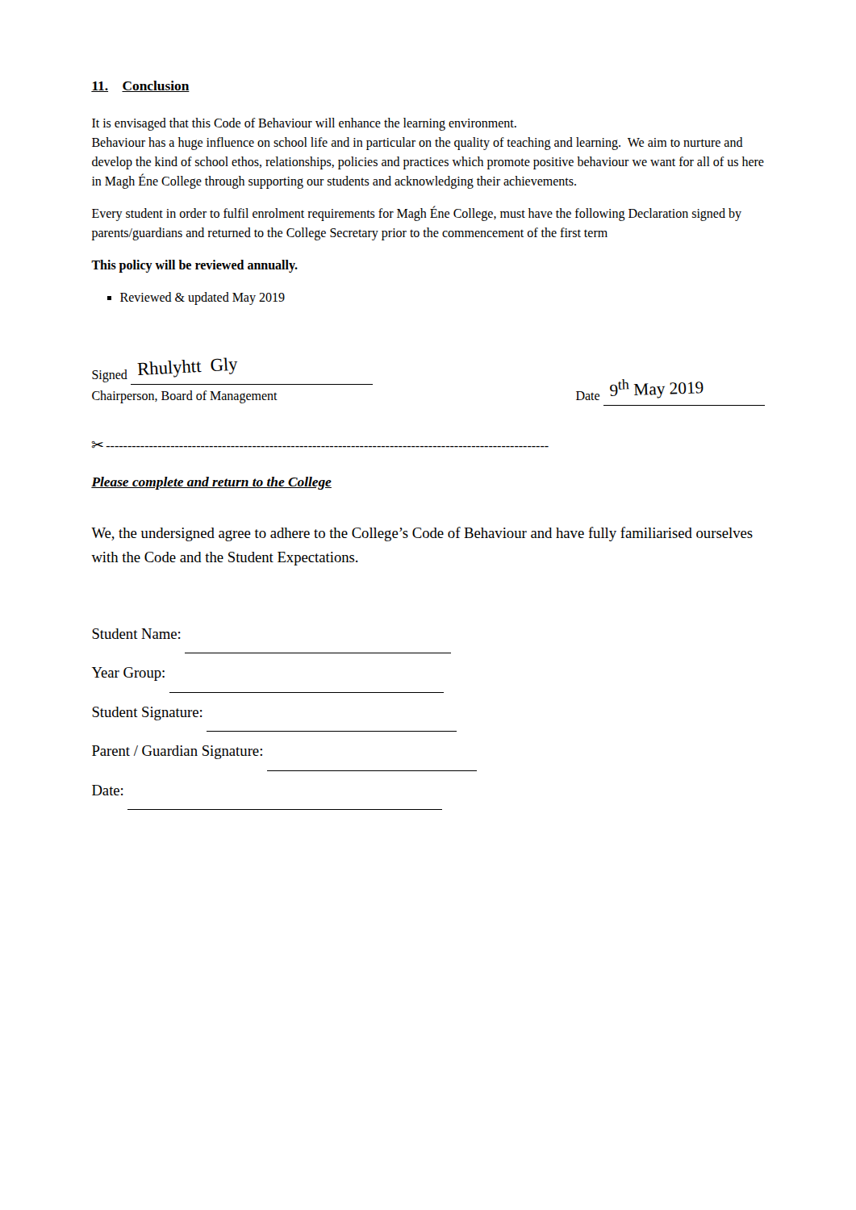11. Conclusion
It is envisaged that this Code of Behaviour will enhance the learning environment.
Behaviour has a huge influence on school life and in particular on the quality of teaching and learning. We aim to nurture and develop the kind of school ethos, relationships, policies and practices which promote positive behaviour we want for all of us here in Magh Éne College through supporting our students and acknowledging their achievements.
Every student in order to fulfil enrolment requirements for Magh Éne College, must have the following Declaration signed by parents/guardians and returned to the College Secretary prior to the commencement of the first term
This policy will be reviewed annually.
Reviewed & updated May 2019
Signed Rhulyhtt Gly
Chairperson, Board of Management
Date 9th May 2019
✂-------------------------------------------------------------------------------------------------------
Please complete and return to the College
We, the undersigned agree to adhere to the College’s Code of Behaviour and have fully familiarised ourselves with the Code and the Student Expectations.
Student Name:
Year Group:
Student Signature:
Parent / Guardian Signature:
Date: